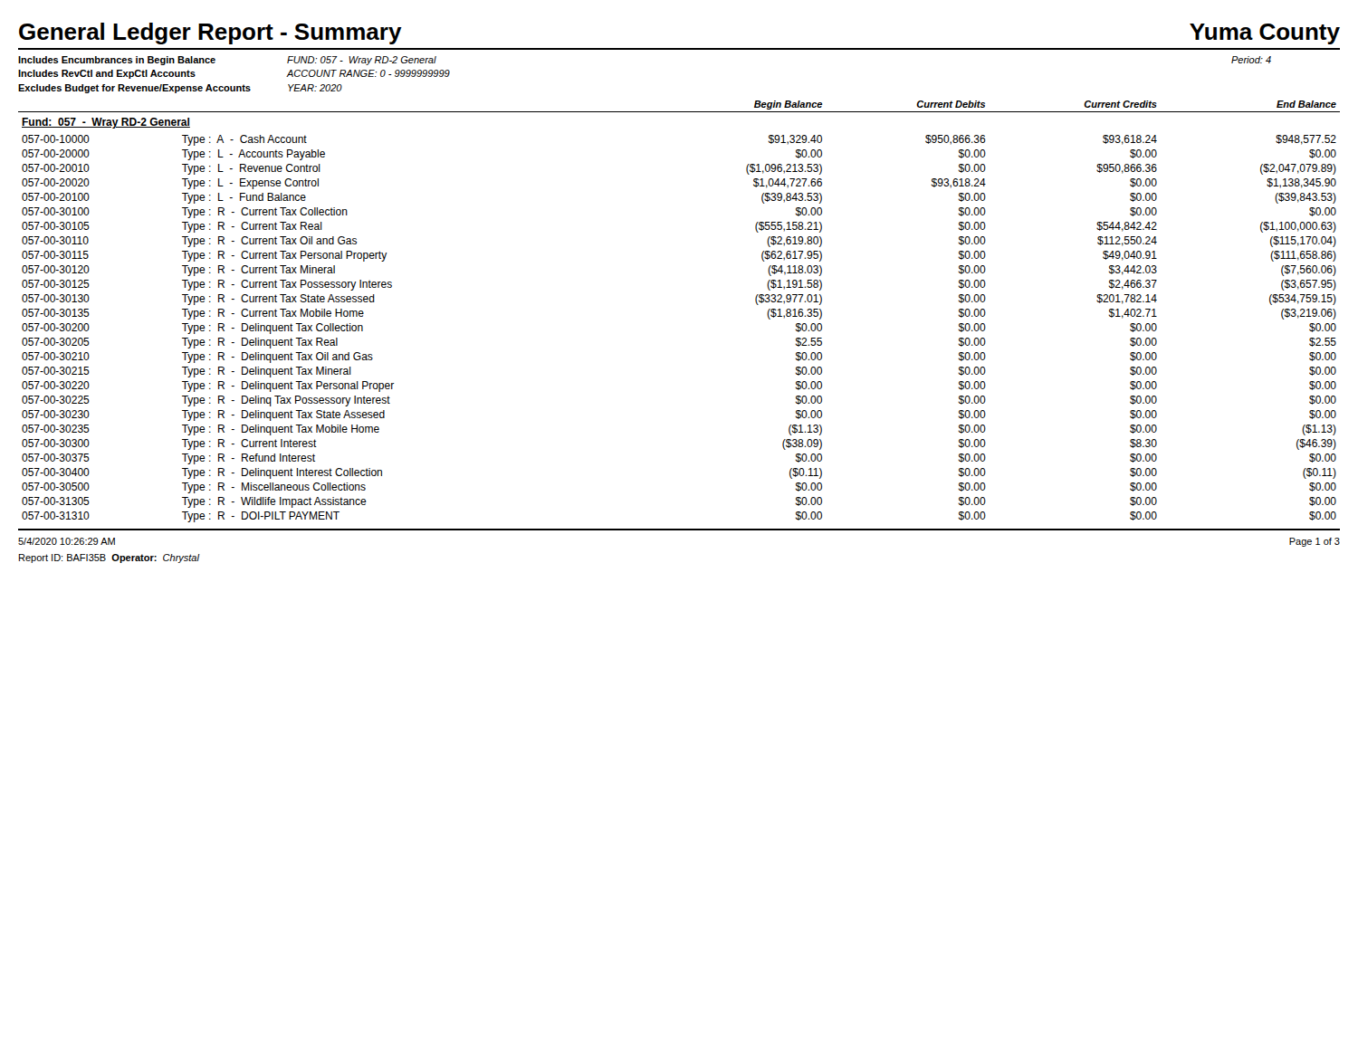General Ledger Report - Summary
Yuma County
Includes Encumbrances in Begin Balance
Includes RevCtl and ExpCtl Accounts
Excludes Budget for Revenue/Expense Accounts
FUND: 057 - Wray RD-2 General
ACCOUNT RANGE: 0 - 9999999999
YEAR: 2020
Period: 4
| | | Begin Balance | Current Debits | Current Credits | End Balance |
| --- | --- | --- | --- | --- | --- |
| Fund: 057 - Wray RD-2 General | | | | |
| 057-00-10000 | Type : A - Cash Account | $91,329.40 | $950,866.36 | $93,618.24 | $948,577.52 |
| 057-00-20000 | Type : L - Accounts Payable | $0.00 | $0.00 | $0.00 | $0.00 |
| 057-00-20010 | Type : L - Revenue Control | ($1,096,213.53) | $0.00 | $950,866.36 | ($2,047,079.89) |
| 057-00-20020 | Type : L - Expense Control | $1,044,727.66 | $93,618.24 | $0.00 | $1,138,345.90 |
| 057-00-20100 | Type : L - Fund Balance | ($39,843.53) | $0.00 | $0.00 | ($39,843.53) |
| 057-00-30100 | Type : R - Current Tax Collection | $0.00 | $0.00 | $0.00 | $0.00 |
| 057-00-30105 | Type : R - Current Tax Real | ($555,158.21) | $0.00 | $544,842.42 | ($1,100,000.63) |
| 057-00-30110 | Type : R - Current Tax Oil and Gas | ($2,619.80) | $0.00 | $112,550.24 | ($115,170.04) |
| 057-00-30115 | Type : R - Current Tax Personal Property | ($62,617.95) | $0.00 | $49,040.91 | ($111,658.86) |
| 057-00-30120 | Type : R - Current Tax Mineral | ($4,118.03) | $0.00 | $3,442.03 | ($7,560.06) |
| 057-00-30125 | Type : R - Current Tax Possessory Interes | ($1,191.58) | $0.00 | $2,466.37 | ($3,657.95) |
| 057-00-30130 | Type : R - Current Tax State Assessed | ($332,977.01) | $0.00 | $201,782.14 | ($534,759.15) |
| 057-00-30135 | Type : R - Current Tax Mobile Home | ($1,816.35) | $0.00 | $1,402.71 | ($3,219.06) |
| 057-00-30200 | Type : R - Delinquent Tax Collection | $0.00 | $0.00 | $0.00 | $0.00 |
| 057-00-30205 | Type : R - Delinquent Tax Real | $2.55 | $0.00 | $0.00 | $2.55 |
| 057-00-30210 | Type : R - Delinquent Tax Oil and Gas | $0.00 | $0.00 | $0.00 | $0.00 |
| 057-00-30215 | Type : R - Delinquent Tax Mineral | $0.00 | $0.00 | $0.00 | $0.00 |
| 057-00-30220 | Type : R - Delinquent Tax Personal Proper | $0.00 | $0.00 | $0.00 | $0.00 |
| 057-00-30225 | Type : R - Delinq Tax Possessory Interest | $0.00 | $0.00 | $0.00 | $0.00 |
| 057-00-30230 | Type : R - Delinquent Tax State Assesed | $0.00 | $0.00 | $0.00 | $0.00 |
| 057-00-30235 | Type : R - Delinquent Tax Mobile Home | ($1.13) | $0.00 | $0.00 | ($1.13) |
| 057-00-30300 | Type : R - Current Interest | ($38.09) | $0.00 | $8.30 | ($46.39) |
| 057-00-30375 | Type : R - Refund Interest | $0.00 | $0.00 | $0.00 | $0.00 |
| 057-00-30400 | Type : R - Delinquent Interest Collection | ($0.11) | $0.00 | $0.00 | ($0.11) |
| 057-00-30500 | Type : R - Miscellaneous Collections | $0.00 | $0.00 | $0.00 | $0.00 |
| 057-00-31305 | Type : R - Wildlife Impact Assistance | $0.00 | $0.00 | $0.00 | $0.00 |
| 057-00-31310 | Type : R - DOI-PILT PAYMENT | $0.00 | $0.00 | $0.00 | $0.00 |
5/4/2020 10:26:29 AM
Report ID: BAFI35B Operator: Chrystal
Page 1 of 3